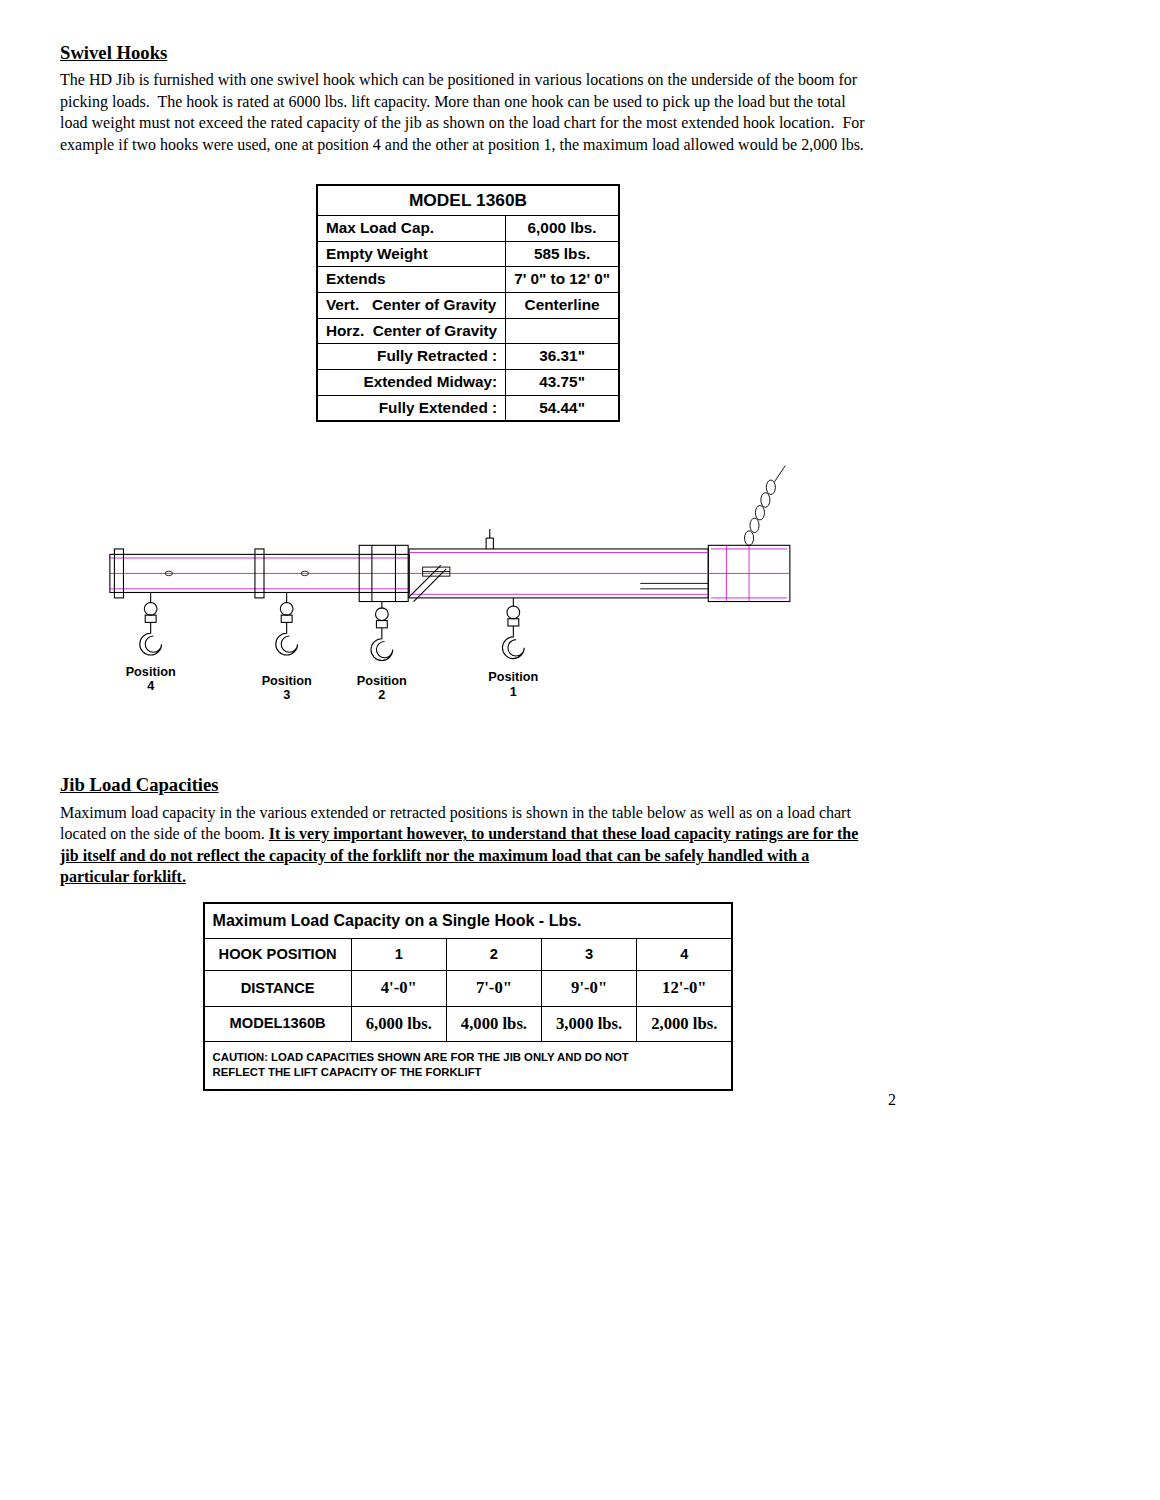Swivel Hooks
The HD Jib is furnished with one swivel hook which can be positioned in various locations on the underside of the boom for picking loads. The hook is rated at 6000 lbs. lift capacity. More than one hook can be used to pick up the load but the total load weight must not exceed the rated capacity of the jib as shown on the load chart for the most extended hook location. For example if two hooks were used, one at position 4 and the other at position 1, the maximum load allowed would be 2,000 lbs.
| MODEL 1360B |
| Max Load Cap. | 6,000 lbs. |
| Empty Weight | 585 lbs. |
| Extends | 7' 0" to 12' 0" |
| Vert. Center of Gravity | Centerline |
| Horz. Center of Gravity | |
| Fully Retracted : | 36.31" |
| Extended Midway: | 43.75" |
| Fully Extended : | 54.44" |
Position 4 Position 3 Position 2 Position 1
Jib Load Capacities
Maximum load capacity in the various extended or retracted positions is shown in the table below as well as on a load chart located on the side of the boom. It is very important however, to understand that these load capacity ratings are for the jib itself and do not reflect the capacity of the forklift nor the maximum load that can be safely handled with a particular forklift.
| Maximum Load Capacity on a Single Hook - Lbs. |
| HOOK POSITION | 1 | 2 | 3 | 4 |
| DISTANCE | 4'-0" | 7'-0" | 9'-0" | 12'-0" |
| MODEL1360B | 6,000 lbs. | 4,000 lbs. | 3,000 lbs. | 2,000 lbs. |
| CAUTION: LOAD CAPACITIES SHOWN ARE FOR THE JIB ONLY AND DO NOT REFLECT THE LIFT CAPACITY OF THE FORKLIFT |
2